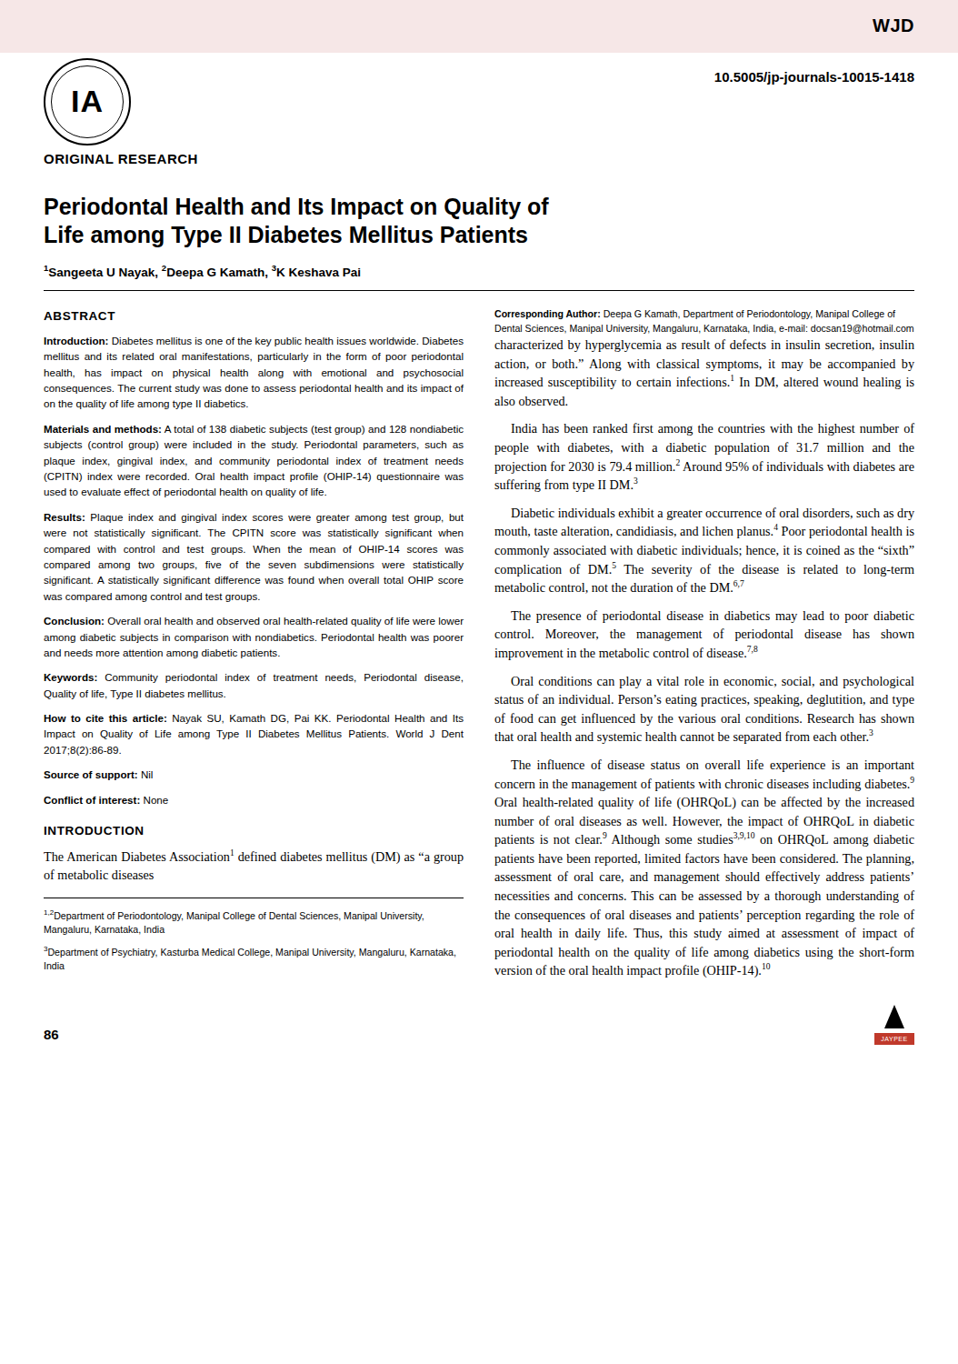WJD
IA
10.5005/jp-journals-10015-1418
ORIGINAL RESEARCH
Periodontal Health and Its Impact on Quality of
Life among Type II Diabetes Mellitus Patients
1Sangeeta U Nayak, 2Deepa G Kamath, 3K Keshava Pai
ABSTRACT
Introduction: Diabetes mellitus is one of the key public health issues worldwide. Diabetes mellitus and its related oral manifestations, particularly in the form of poor periodontal health, has impact on physical health along with emotional and psychosocial consequences. The current study was done to assess periodontal health and its impact of on the quality of life among type II diabetics.
Materials and methods: A total of 138 diabetic subjects (test group) and 128 nondiabetic subjects (control group) were included in the study. Periodontal parameters, such as plaque index, gingival index, and community periodontal index of treatment needs (CPITN) index were recorded. Oral health impact profile (OHIP-14) questionnaire was used to evaluate effect of periodontal health on quality of life.
Results: Plaque index and gingival index scores were greater among test group, but were not statistically significant. The CPITN score was statistically significant when compared with control and test groups. When the mean of OHIP-14 scores was compared among two groups, five of the seven subdimensions were statistically significant. A statistically significant difference was found when overall total OHIP score was compared among control and test groups.
Conclusion: Overall oral health and observed oral health-related quality of life were lower among diabetic subjects in comparison with nondiabetics. Periodontal health was poorer and needs more attention among diabetic patients.
Keywords: Community periodontal index of treatment needs, Periodontal disease, Quality of life, Type II diabetes mellitus.
How to cite this article: Nayak SU, Kamath DG, Pai KK. Periodontal Health and Its Impact on Quality of Life among Type II Diabetes Mellitus Patients. World J Dent 2017;8(2):86-89.
Source of support: Nil
Conflict of interest: None
INTRODUCTION
The American Diabetes Association1 defined diabetes mellitus (DM) as “a group of metabolic diseases
1,2Department of Periodontology, Manipal College of Dental Sciences, Manipal University, Mangaluru, Karnataka, India
3Department of Psychiatry, Kasturba Medical College, Manipal University, Mangaluru, Karnataka, India
Corresponding Author: Deepa G Kamath, Department of Periodontology, Manipal College of Dental Sciences, Manipal University, Mangaluru, Karnataka, India, e-mail: docsan19@hotmail.com
characterized by hyperglycemia as result of defects in insulin secretion, insulin action, or both.” Along with classical symptoms, it may be accompanied by increased susceptibility to certain infections.1 In DM, altered wound healing is also observed.
India has been ranked first among the countries with the highest number of people with diabetes, with a diabetic population of 31.7 million and the projection for 2030 is 79.4 million.2 Around 95% of individuals with diabetes are suffering from type II DM.3
Diabetic individuals exhibit a greater occurrence of oral disorders, such as dry mouth, taste alteration, candidiasis, and lichen planus.4 Poor periodontal health is commonly associated with diabetic individuals; hence, it is coined as the “sixth” complication of DM.5 The severity of the disease is related to long-term metabolic control, not the duration of the DM.6,7
The presence of periodontal disease in diabetics may lead to poor diabetic control. Moreover, the management of periodontal disease has shown improvement in the metabolic control of disease.7,8
Oral conditions can play a vital role in economic, social, and psychological status of an individual. Person’s eating practices, speaking, deglutition, and type of food can get influenced by the various oral conditions. Research has shown that oral health and systemic health cannot be separated from each other.3
The influence of disease status on overall life experience is an important concern in the management of patients with chronic diseases including diabetes.9 Oral health-related quality of life (OHRQoL) can be affected by the increased number of oral diseases as well. However, the impact of OHRQoL in diabetic patients is not clear.9 Although some studies3,9,10 on OHRQoL among diabetic patients have been reported, limited factors have been considered. The planning, assessment of oral care, and management should effectively address patients’ necessities and concerns. This can be assessed by a thorough understanding of the consequences of oral diseases and patients’ perception regarding the role of oral health in daily life. Thus, this study aimed at assessment of impact of periodontal health on the quality of life among diabetics using the short-form version of the oral health impact profile (OHIP-14).10
86
JAYPEE